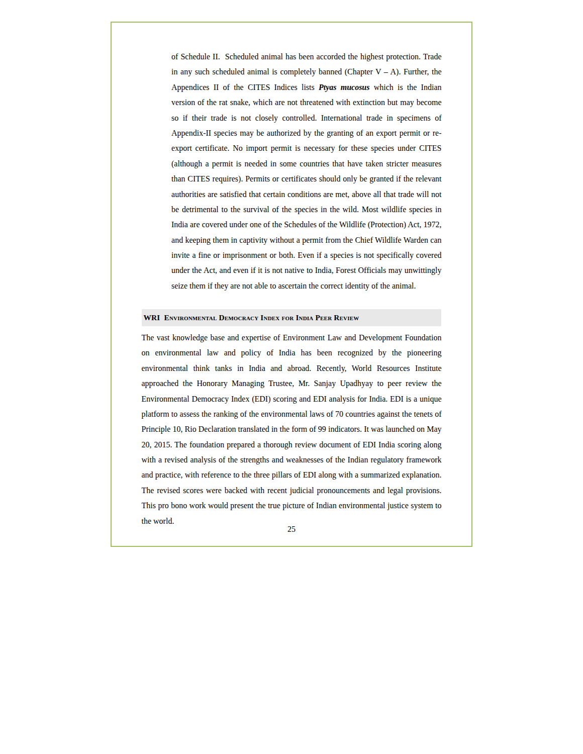of Schedule II. Scheduled animal has been accorded the highest protection. Trade in any such scheduled animal is completely banned (Chapter V – A). Further, the Appendices II of the CITES Indices lists Ptyas mucosus which is the Indian version of the rat snake, which are not threatened with extinction but may become so if their trade is not closely controlled. International trade in specimens of Appendix-II species may be authorized by the granting of an export permit or re-export certificate. No import permit is necessary for these species under CITES (although a permit is needed in some countries that have taken stricter measures than CITES requires). Permits or certificates should only be granted if the relevant authorities are satisfied that certain conditions are met, above all that trade will not be detrimental to the survival of the species in the wild. Most wildlife species in India are covered under one of the Schedules of the Wildlife (Protection) Act, 1972, and keeping them in captivity without a permit from the Chief Wildlife Warden can invite a fine or imprisonment or both. Even if a species is not specifically covered under the Act, and even if it is not native to India, Forest Officials may unwittingly seize them if they are not able to ascertain the correct identity of the animal.
WRI Environmental Democracy Index for India Peer Review
The vast knowledge base and expertise of Environment Law and Development Foundation on environmental law and policy of India has been recognized by the pioneering environmental think tanks in India and abroad. Recently, World Resources Institute approached the Honorary Managing Trustee, Mr. Sanjay Upadhyay to peer review the Environmental Democracy Index (EDI) scoring and EDI analysis for India. EDI is a unique platform to assess the ranking of the environmental laws of 70 countries against the tenets of Principle 10, Rio Declaration translated in the form of 99 indicators. It was launched on May 20, 2015. The foundation prepared a thorough review document of EDI India scoring along with a revised analysis of the strengths and weaknesses of the Indian regulatory framework and practice, with reference to the three pillars of EDI along with a summarized explanation. The revised scores were backed with recent judicial pronouncements and legal provisions. This pro bono work would present the true picture of Indian environmental justice system to the world.
25